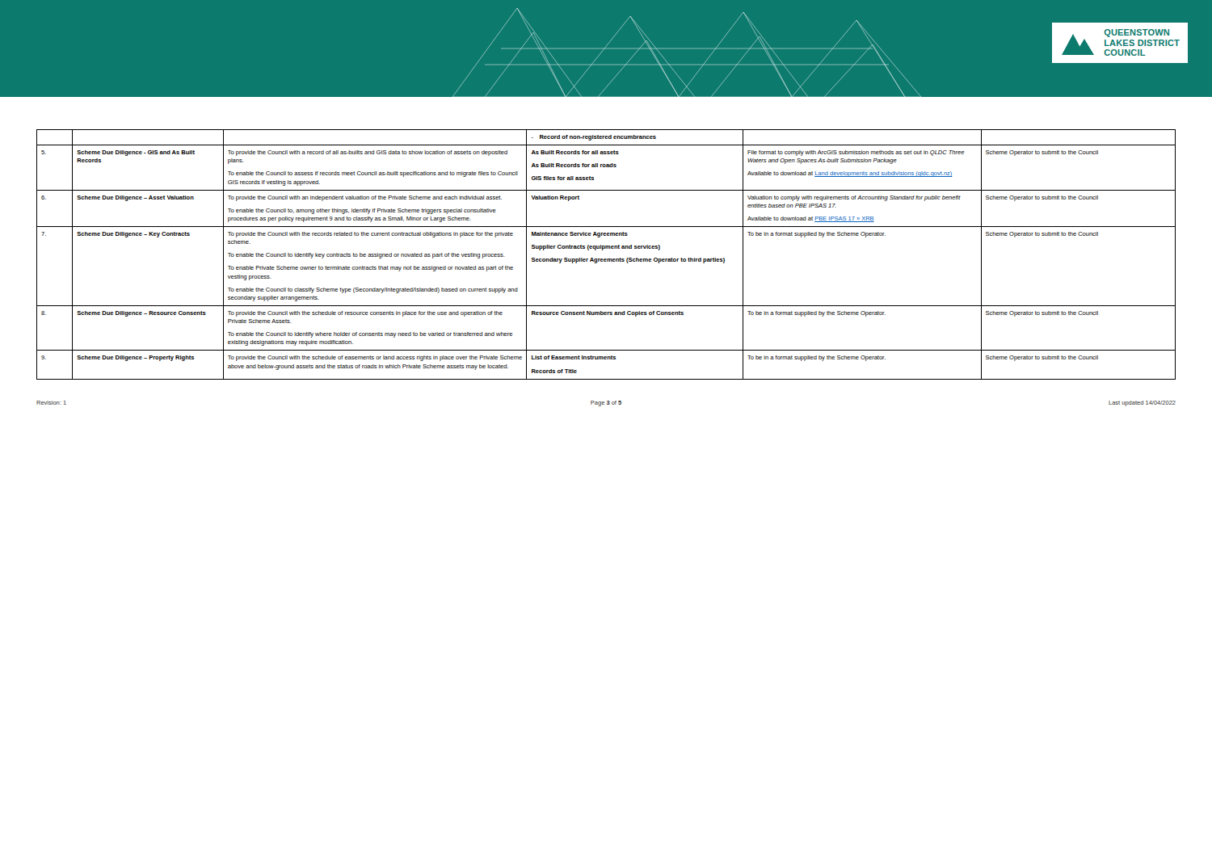QUEENSTOWN
LAKES DISTRICT
COUNCIL
| | | | Record of non-registered encumbrances | | |
| 5. | Scheme Due Diligence - GIS and As Built Records | To provide the Council with a record of all as-builts and GIS data to show location of assets on deposited plans. To enable the Council to assess if records meet Council as-built specifications and to migrate files to Council GIS records if vesting is approved. | As Built Records for all assets As Built Records for all roads GIS files for all assets | File format to comply with ArcGIS submission methods as set out in QLDC Three Waters and Open Spaces As-built Submission Package Available to download at Land developments and subdivisions (qldc.govt.nz) | Scheme Operator to submit to the Council |
| 6. | Scheme Due Diligence – Asset Valuation | To provide the Council with an independent valuation of the Private Scheme and each individual asset. To enable the Council to, among other things, identify if Private Scheme triggers special consultative procedures as per policy requirement 9 and to classify as a Small, Minor or Large Scheme. | Valuation Report | Valuation to comply with requirements of Accounting Standard for public benefit entities based on PBE IPSAS 17. Available to download at PBE IPSAS 17 » XRB | Scheme Operator to submit to the Council |
| 7. | Scheme Due Diligence – Key Contracts | To provide the Council with the records related to the current contractual obligations in place for the private scheme. To enable the Council to identify key contracts to be assigned or novated as part of the vesting process. To enable Private Scheme owner to terminate contracts that may not be assigned or novated as part of the vesting process. To enable the Council to classify Scheme type (Secondary/Integrated/Islanded) based on current supply and secondary supplier arrangements. | Maintenance Service Agreements Supplier Contracts (equipment and services) Secondary Supplier Agreements (Scheme Operator to third parties) | To be in a format supplied by the Scheme Operator. | Scheme Operator to submit to the Council |
| 8. | Scheme Due Diligence – Resource Consents | To provide the Council with the schedule of resource consents in place for the use and operation of the Private Scheme Assets. To enable the Council to identify where holder of consents may need to be varied or transferred and where existing designations may require modification. | Resource Consent Numbers and Copies of Consents | To be in a format supplied by the Scheme Operator. | Scheme Operator to submit to the Council |
| 9. | Scheme Due Diligence – Property Rights | To provide the Council with the schedule of easements or land access rights in place over the Private Scheme above and below-ground assets and the status of roads in which Private Scheme assets may be located. | List of Easement Instruments Records of Title | To be in a format supplied by the Scheme Operator. | Scheme Operator to submit to the Council |
Revision: 1
Page 3 of 5
Last updated 14/04/2022